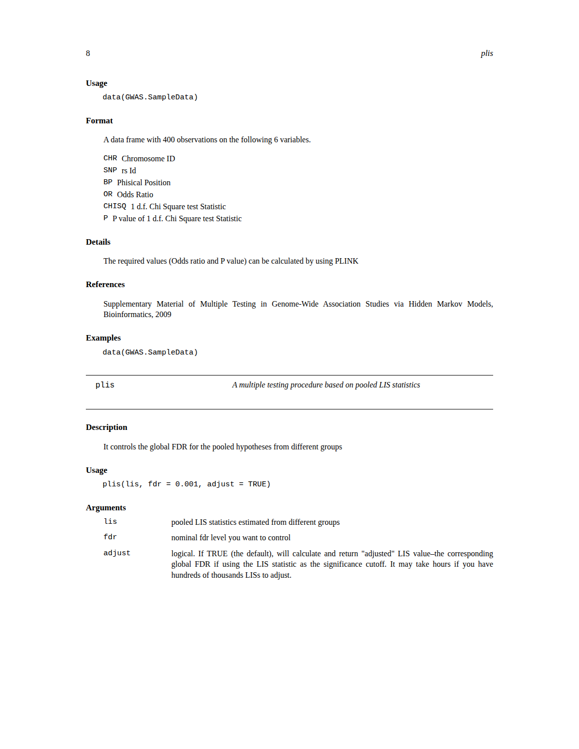8 plis
Usage
data(GWAS.SampleData)
Format
A data frame with 400 observations on the following 6 variables.
CHR
Chromosome ID
SNP
rs Id
BP
Phisical Position
OR
Odds Ratio
CHISQ
1 d.f. Chi Square test Statistic
P
P value of 1 d.f. Chi Square test Statistic
Details
The required values (Odds ratio and P value) can be calculated by using PLINK
References
Supplementary Material of Multiple Testing in Genome-Wide Association Studies via Hidden Markov Models, Bioinformatics, 2009
Examples
data(GWAS.SampleData)
plis A multiple testing procedure based on pooled LIS statistics
Description
It controls the global FDR for the pooled hypotheses from different groups
Usage
plis(lis, fdr = 0.001, adjust = TRUE)
Arguments
lis
pooled LIS statistics estimated from different groups
fdr
nominal fdr level you want to control
adjust
logical. If TRUE (the default), will calculate and return "adjusted" LIS value–the corresponding global FDR if using the LIS statistic as the significance cutoff. It may take hours if you have hundreds of thousands LISs to adjust.